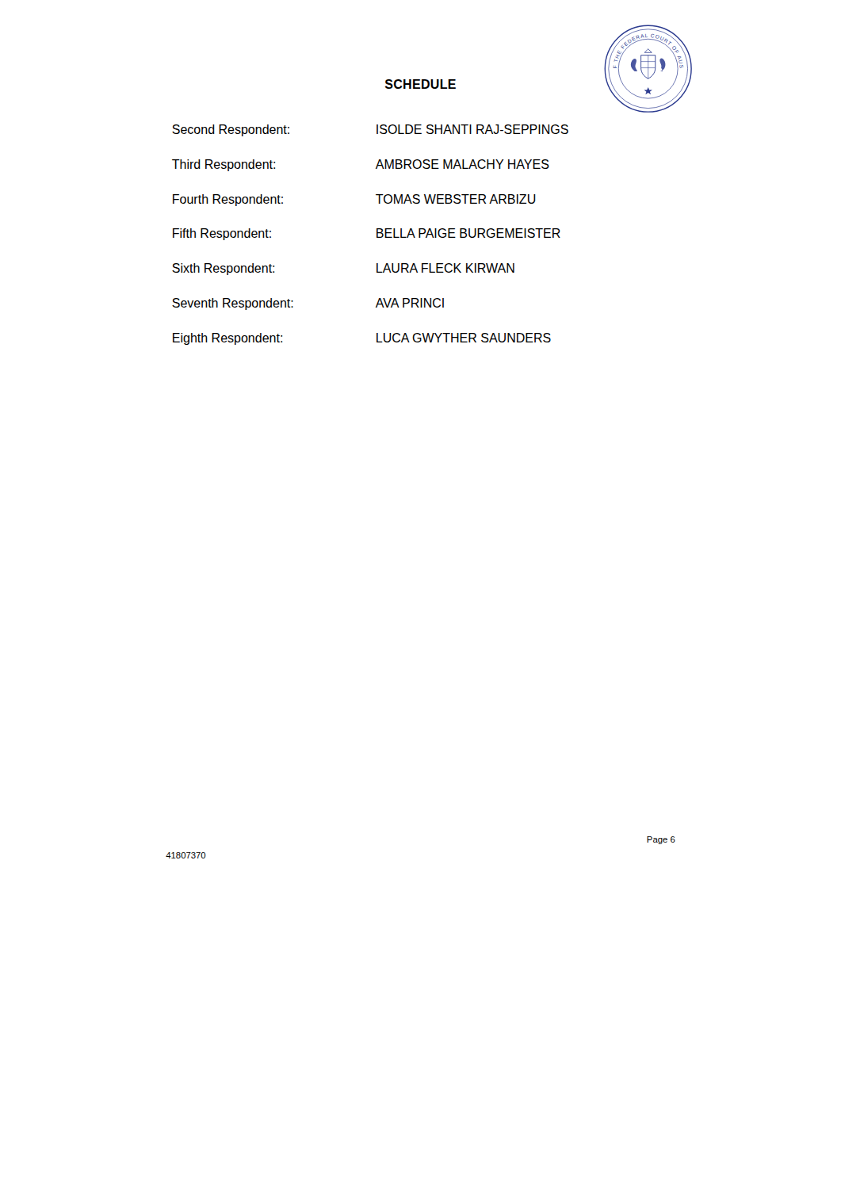SEAL OF THE FEDERAL COURT OF AUSTRALIA
SCHEDULE
| Second Respondent: | ISOLDE SHANTI RAJ-SEPPINGS |
| Third Respondent: | AMBROSE MALACHY HAYES |
| Fourth Respondent: | TOMAS WEBSTER ARBIZU |
| Fifth Respondent: | BELLA PAIGE BURGEMEISTER |
| Sixth Respondent: | LAURA FLECK KIRWAN |
| Seventh Respondent: | AVA PRINCI |
| Eighth Respondent: | LUCA GWYTHER SAUNDERS |
Page 6
41807370